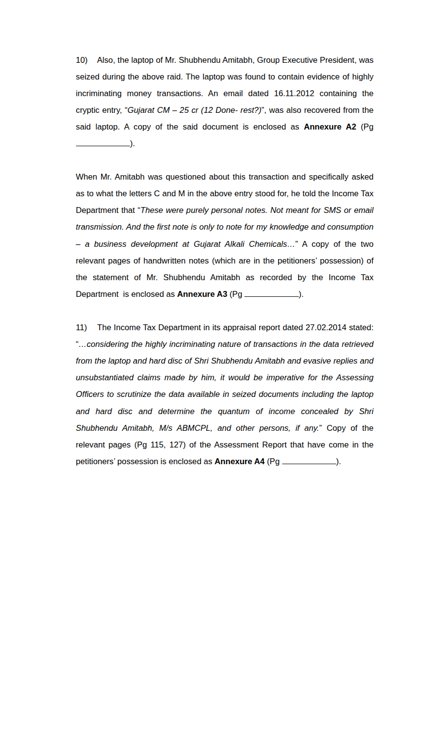10) Also, the laptop of Mr. Shubhendu Amitabh, Group Executive President, was seized during the above raid. The laptop was found to contain evidence of highly incriminating money transactions. An email dated 16.11.2012 containing the cryptic entry, “Gujarat CM – 25 cr (12 Done- rest?)”, was also recovered from the said laptop. A copy of the said document is enclosed as Annexure A2 (Pg ).
When Mr. Amitabh was questioned about this transaction and specifically asked as to what the letters C and M in the above entry stood for, he told the Income Tax Department that “These were purely personal notes. Not meant for SMS or email transmission. And the first note is only to note for my knowledge and consumption – a business development at Gujarat Alkali Chemicals…” A copy of the two relevant pages of handwritten notes (which are in the petitioners’ possession) of the statement of Mr. Shubhendu Amitabh as recorded by the Income Tax Department is enclosed as Annexure A3 (Pg ).
11) The Income Tax Department in its appraisal report dated 27.02.2014 stated: “…considering the highly incriminating nature of transactions in the data retrieved from the laptop and hard disc of Shri Shubhendu Amitabh and evasive replies and unsubstantiated claims made by him, it would be imperative for the Assessing Officers to scrutinize the data available in seized documents including the laptop and hard disc and determine the quantum of income concealed by Shri Shubhendu Amitabh, M/s ABMCPL, and other persons, if any.” Copy of the relevant pages (Pg 115, 127) of the Assessment Report that have come in the petitioners’ possession is enclosed as Annexure A4 (Pg ).